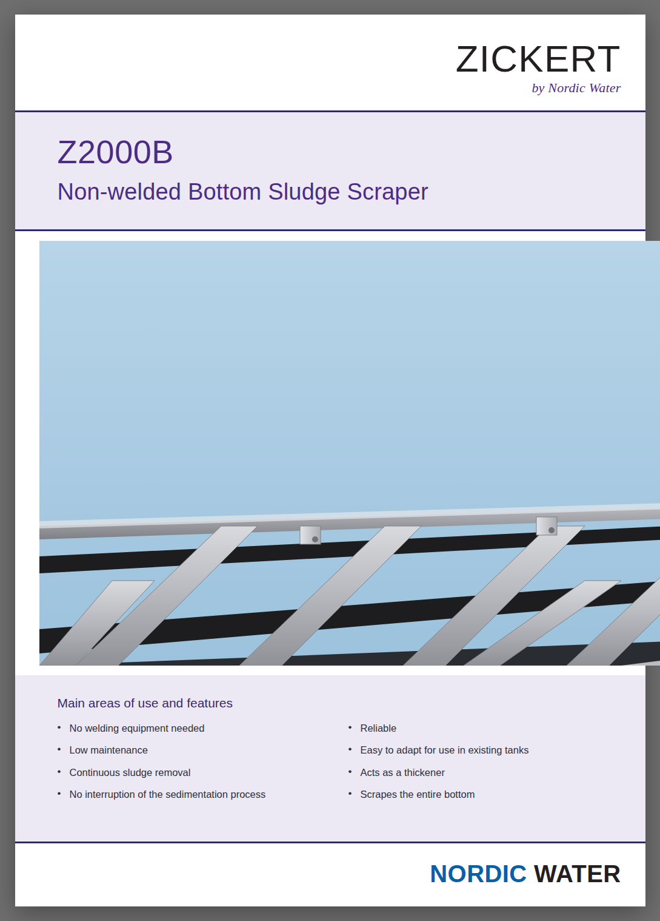ZICKERT
by Nordic Water
Z2000B
Non-welded Bottom Sludge Scraper
Main areas of use and features
No welding equipment needed
Low maintenance
Continuous sludge removal
No interruption of the sedimentation process
Reliable
Easy to adapt for use in existing tanks
Acts as a thickener
Scrapes the entire bottom
NORDIC WATER